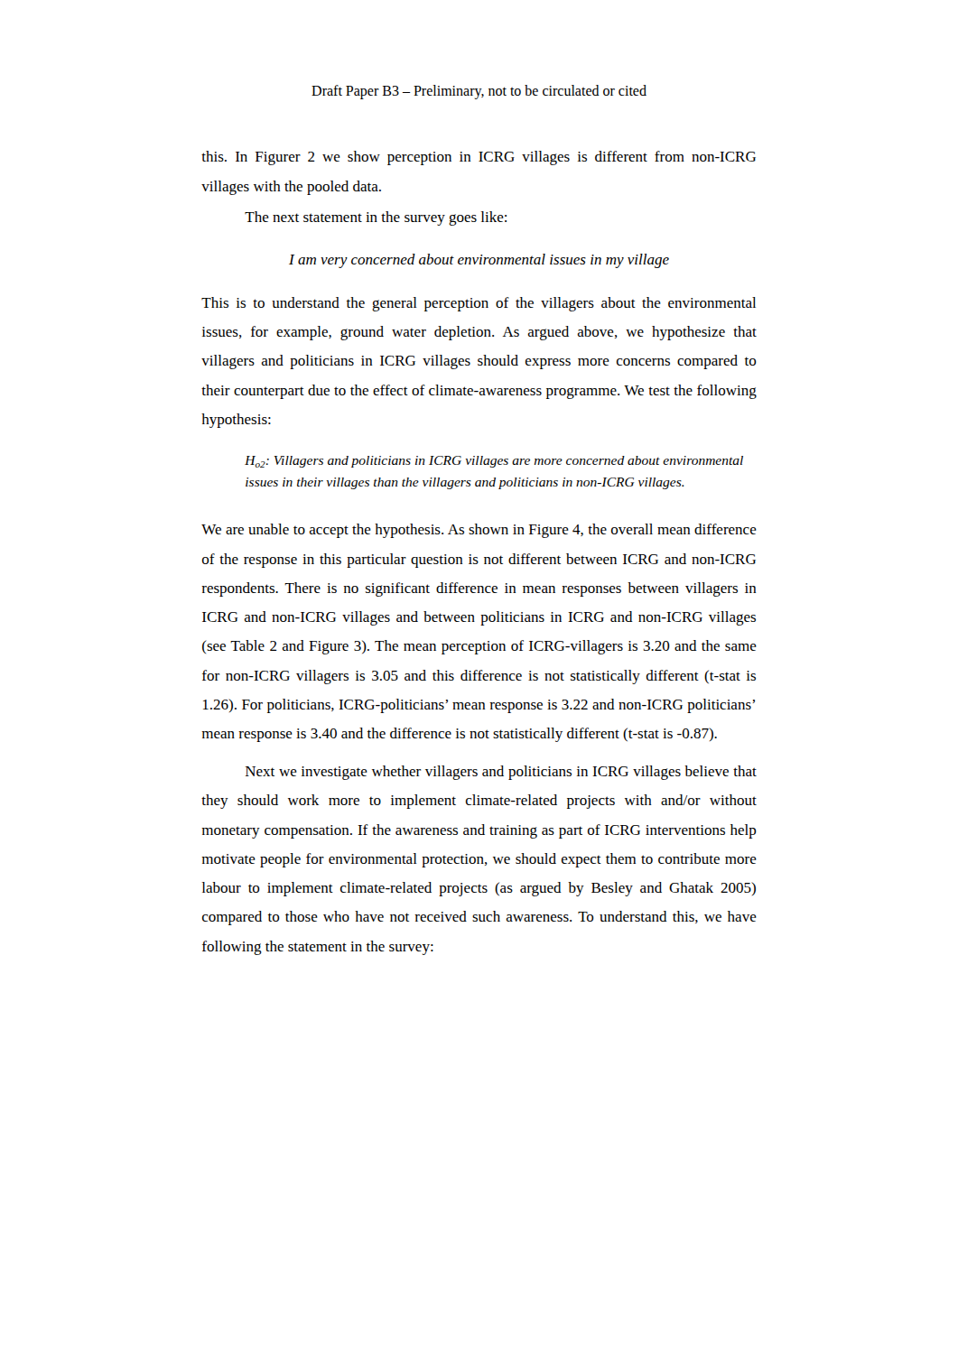Draft Paper B3 – Preliminary, not to be circulated or cited
this. In Figurer 2 we show perception in ICRG villages is different from non-ICRG villages with the pooled data.
The next statement in the survey goes like:
I am very concerned about environmental issues in my village
This is to understand the general perception of the villagers about the environmental issues, for example, ground water depletion. As argued above, we hypothesize that villagers and politicians in ICRG villages should express more concerns compared to their counterpart due to the effect of climate-awareness programme. We test the following hypothesis:
Ho2: Villagers and politicians in ICRG villages are more concerned about environmental issues in their villages than the villagers and politicians in non-ICRG villages.
We are unable to accept the hypothesis. As shown in Figure 4, the overall mean difference of the response in this particular question is not different between ICRG and non-ICRG respondents. There is no significant difference in mean responses between villagers in ICRG and non-ICRG villages and between politicians in ICRG and non-ICRG villages (see Table 2 and Figure 3). The mean perception of ICRG-villagers is 3.20 and the same for non-ICRG villagers is 3.05 and this difference is not statistically different (t-stat is 1.26). For politicians, ICRG-politicians’ mean response is 3.22 and non-ICRG politicians’ mean response is 3.40 and the difference is not statistically different (t-stat is -0.87).
Next we investigate whether villagers and politicians in ICRG villages believe that they should work more to implement climate-related projects with and/or without monetary compensation. If the awareness and training as part of ICRG interventions help motivate people for environmental protection, we should expect them to contribute more labour to implement climate-related projects (as argued by Besley and Ghatak 2005) compared to those who have not received such awareness. To understand this, we have following the statement in the survey: